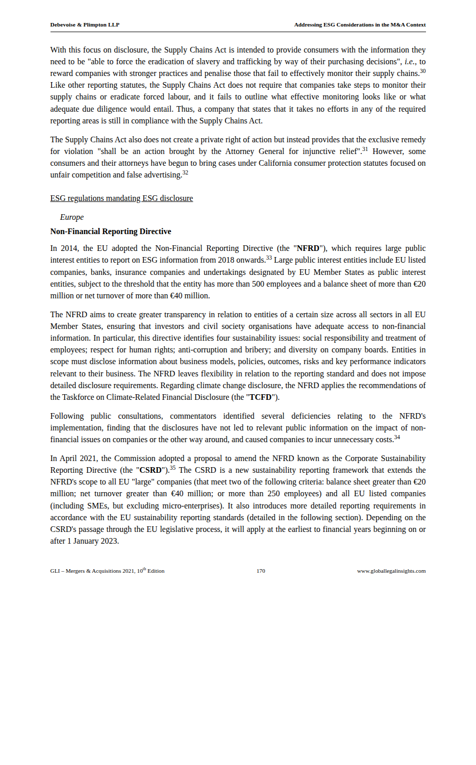Debevoise & Plimpton LLP Addressing ESG Considerations in the M&A Context
With this focus on disclosure, the Supply Chains Act is intended to provide consumers with the information they need to be "able to force the eradication of slavery and trafficking by way of their purchasing decisions", i.e., to reward companies with stronger practices and penalise those that fail to effectively monitor their supply chains.30 Like other reporting statutes, the Supply Chains Act does not require that companies take steps to monitor their supply chains or eradicate forced labour, and it fails to outline what effective monitoring looks like or what adequate due diligence would entail. Thus, a company that states that it takes no efforts in any of the required reporting areas is still in compliance with the Supply Chains Act.
The Supply Chains Act also does not create a private right of action but instead provides that the exclusive remedy for violation "shall be an action brought by the Attorney General for injunctive relief".31 However, some consumers and their attorneys have begun to bring cases under California consumer protection statutes focused on unfair competition and false advertising.32
ESG regulations mandating ESG disclosure
Europe
Non-Financial Reporting Directive
In 2014, the EU adopted the Non-Financial Reporting Directive (the "NFRD"), which requires large public interest entities to report on ESG information from 2018 onwards.33 Large public interest entities include EU listed companies, banks, insurance companies and undertakings designated by EU Member States as public interest entities, subject to the threshold that the entity has more than 500 employees and a balance sheet of more than €20 million or net turnover of more than €40 million.
The NFRD aims to create greater transparency in relation to entities of a certain size across all sectors in all EU Member States, ensuring that investors and civil society organisations have adequate access to non-financial information. In particular, this directive identifies four sustainability issues: social responsibility and treatment of employees; respect for human rights; anti-corruption and bribery; and diversity on company boards. Entities in scope must disclose information about business models, policies, outcomes, risks and key performance indicators relevant to their business. The NFRD leaves flexibility in relation to the reporting standard and does not impose detailed disclosure requirements. Regarding climate change disclosure, the NFRD applies the recommendations of the Taskforce on Climate-Related Financial Disclosure (the "TCFD").
Following public consultations, commentators identified several deficiencies relating to the NFRD's implementation, finding that the disclosures have not led to relevant public information on the impact of non-financial issues on companies or the other way around, and caused companies to incur unnecessary costs.34
In April 2021, the Commission adopted a proposal to amend the NFRD known as the Corporate Sustainability Reporting Directive (the "CSRD").35 The CSRD is a new sustainability reporting framework that extends the NFRD's scope to all EU "large" companies (that meet two of the following criteria: balance sheet greater than €20 million; net turnover greater than €40 million; or more than 250 employees) and all EU listed companies (including SMEs, but excluding micro-enterprises). It also introduces more detailed reporting requirements in accordance with the EU sustainability reporting standards (detailed in the following section). Depending on the CSRD's passage through the EU legislative process, it will apply at the earliest to financial years beginning on or after 1 January 2023.
GLI – Mergers & Acquisitions 2021, 10th Edition 170 www.globallegalinsights.com